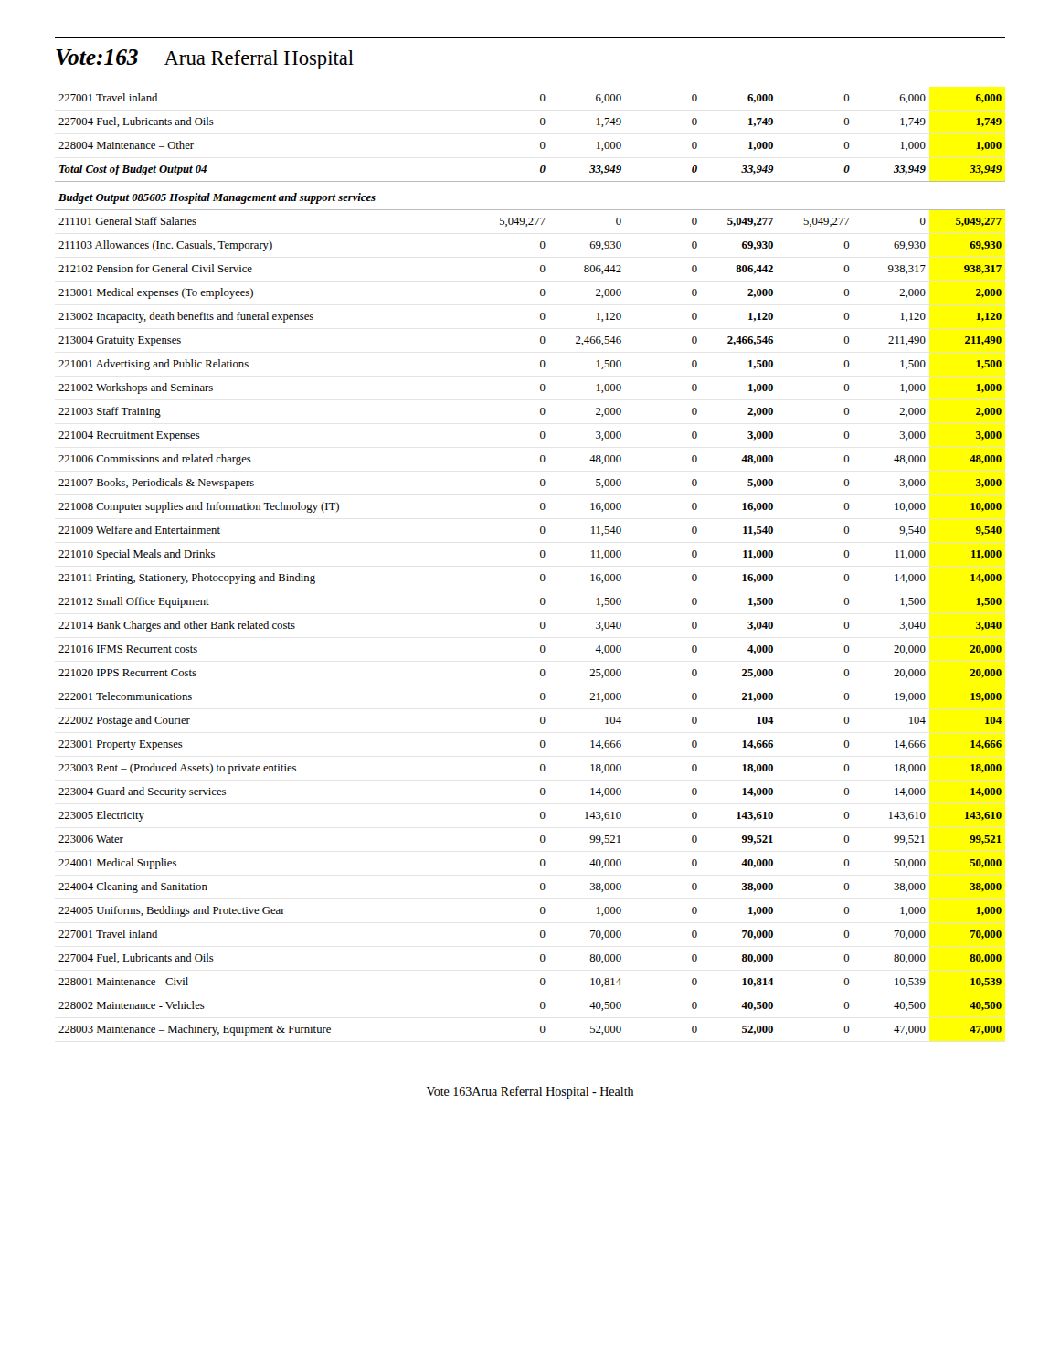Vote:163 Arua Referral Hospital
| 227001 Travel inland | 0 | 6,000 | 0 | 6,000 | 0 | 6,000 | 6,000 |
| 227004 Fuel, Lubricants and Oils | 0 | 1,749 | 0 | 1,749 | 0 | 1,749 | 1,749 |
| 228004 Maintenance – Other | 0 | 1,000 | 0 | 1,000 | 0 | 1,000 | 1,000 |
| Total Cost of Budget Output 04 | 0 | 33,949 | 0 | 33,949 | 0 | 33,949 | 33,949 |
| Budget Output 085605 Hospital Management and support services |
| 211101 General Staff Salaries | 5,049,277 | 0 | 0 | 5,049,277 | 5,049,277 | 0 | 5,049,277 |
| 211103 Allowances (Inc. Casuals, Temporary) | 0 | 69,930 | 0 | 69,930 | 0 | 69,930 | 69,930 |
| 212102 Pension for General Civil Service | 0 | 806,442 | 0 | 806,442 | 0 | 938,317 | 938,317 |
| 213001 Medical expenses (To employees) | 0 | 2,000 | 0 | 2,000 | 0 | 2,000 | 2,000 |
| 213002 Incapacity, death benefits and funeral expenses | 0 | 1,120 | 0 | 1,120 | 0 | 1,120 | 1,120 |
| 213004 Gratuity Expenses | 0 | 2,466,546 | 0 | 2,466,546 | 0 | 211,490 | 211,490 |
| 221001 Advertising and Public Relations | 0 | 1,500 | 0 | 1,500 | 0 | 1,500 | 1,500 |
| 221002 Workshops and Seminars | 0 | 1,000 | 0 | 1,000 | 0 | 1,000 | 1,000 |
| 221003 Staff Training | 0 | 2,000 | 0 | 2,000 | 0 | 2,000 | 2,000 |
| 221004 Recruitment Expenses | 0 | 3,000 | 0 | 3,000 | 0 | 3,000 | 3,000 |
| 221006 Commissions and related charges | 0 | 48,000 | 0 | 48,000 | 0 | 48,000 | 48,000 |
| 221007 Books, Periodicals & Newspapers | 0 | 5,000 | 0 | 5,000 | 0 | 3,000 | 3,000 |
| 221008 Computer supplies and Information Technology (IT) | 0 | 16,000 | 0 | 16,000 | 0 | 10,000 | 10,000 |
| 221009 Welfare and Entertainment | 0 | 11,540 | 0 | 11,540 | 0 | 9,540 | 9,540 |
| 221010 Special Meals and Drinks | 0 | 11,000 | 0 | 11,000 | 0 | 11,000 | 11,000 |
| 221011 Printing, Stationery, Photocopying and Binding | 0 | 16,000 | 0 | 16,000 | 0 | 14,000 | 14,000 |
| 221012 Small Office Equipment | 0 | 1,500 | 0 | 1,500 | 0 | 1,500 | 1,500 |
| 221014 Bank Charges and other Bank related costs | 0 | 3,040 | 0 | 3,040 | 0 | 3,040 | 3,040 |
| 221016 IFMS Recurrent costs | 0 | 4,000 | 0 | 4,000 | 0 | 20,000 | 20,000 |
| 221020 IPPS Recurrent Costs | 0 | 25,000 | 0 | 25,000 | 0 | 20,000 | 20,000 |
| 222001 Telecommunications | 0 | 21,000 | 0 | 21,000 | 0 | 19,000 | 19,000 |
| 222002 Postage and Courier | 0 | 104 | 0 | 104 | 0 | 104 | 104 |
| 223001 Property Expenses | 0 | 14,666 | 0 | 14,666 | 0 | 14,666 | 14,666 |
| 223003 Rent – (Produced Assets) to private entities | 0 | 18,000 | 0 | 18,000 | 0 | 18,000 | 18,000 |
| 223004 Guard and Security services | 0 | 14,000 | 0 | 14,000 | 0 | 14,000 | 14,000 |
| 223005 Electricity | 0 | 143,610 | 0 | 143,610 | 0 | 143,610 | 143,610 |
| 223006 Water | 0 | 99,521 | 0 | 99,521 | 0 | 99,521 | 99,521 |
| 224001 Medical Supplies | 0 | 40,000 | 0 | 40,000 | 0 | 50,000 | 50,000 |
| 224004 Cleaning and Sanitation | 0 | 38,000 | 0 | 38,000 | 0 | 38,000 | 38,000 |
| 224005 Uniforms, Beddings and Protective Gear | 0 | 1,000 | 0 | 1,000 | 0 | 1,000 | 1,000 |
| 227001 Travel inland | 0 | 70,000 | 0 | 70,000 | 0 | 70,000 | 70,000 |
| 227004 Fuel, Lubricants and Oils | 0 | 80,000 | 0 | 80,000 | 0 | 80,000 | 80,000 |
| 228001 Maintenance - Civil | 0 | 10,814 | 0 | 10,814 | 0 | 10,539 | 10,539 |
| 228002 Maintenance - Vehicles | 0 | 40,500 | 0 | 40,500 | 0 | 40,500 | 40,500 |
| 228003 Maintenance – Machinery, Equipment & Furniture | 0 | 52,000 | 0 | 52,000 | 0 | 47,000 | 47,000 |
Vote 163Arua Referral Hospital - Health